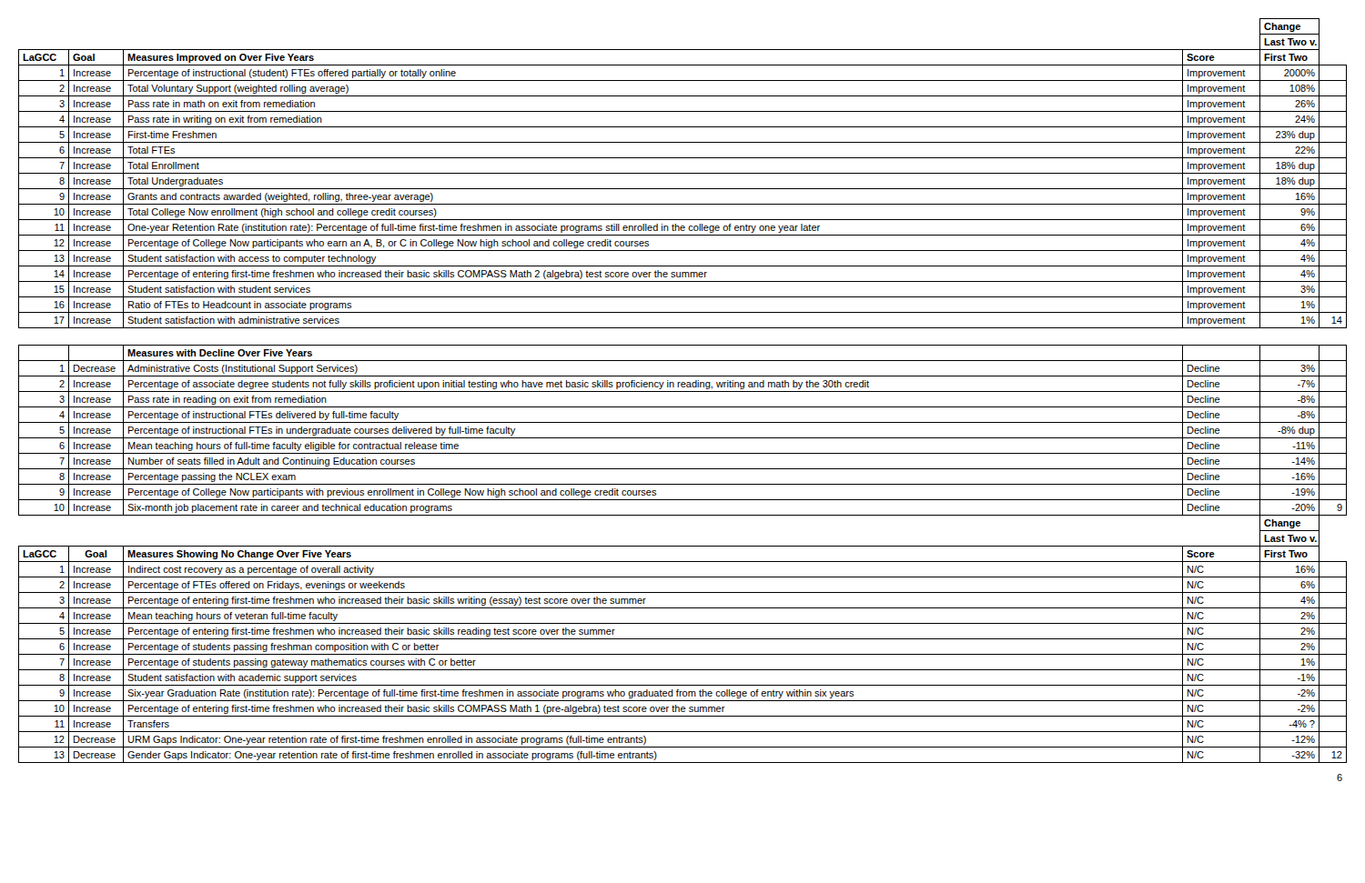| | | | | Change | |
| | | | | Last Two v. | |
| LaGCC | Goal | Measures Improved on Over Five Years | Score | First Two | |
| 1 | Increase | Percentage of instructional (student) FTEs offered partially or totally online | Improvement | 2000% | |
| 2 | Increase | Total Voluntary Support (weighted rolling average) | Improvement | 108% | |
| 3 | Increase | Pass rate in math on exit from remediation | Improvement | 26% | |
| 4 | Increase | Pass rate in writing on exit from remediation | Improvement | 24% | |
| 5 | Increase | First-time Freshmen | Improvement | 23% dup | |
| 6 | Increase | Total FTEs | Improvement | 22% | |
| 7 | Increase | Total Enrollment | Improvement | 18% dup | |
| 8 | Increase | Total Undergraduates | Improvement | 18% dup | |
| 9 | Increase | Grants and contracts awarded (weighted, rolling, three-year average) | Improvement | 16% | |
| 10 | Increase | Total College Now enrollment (high school and college credit courses) | Improvement | 9% | |
| 11 | Increase | One-year Retention Rate (institution rate): Percentage of full-time first-time freshmen in associate programs still enrolled in the college of entry one year later | Improvement | 6% | |
| 12 | Increase | Percentage of College Now participants who earn an A, B, or C in College Now high school and college credit courses | Improvement | 4% | |
| 13 | Increase | Student satisfaction with access to computer technology | Improvement | 4% | |
| 14 | Increase | Percentage of entering first-time freshmen who increased their basic skills COMPASS Math 2 (algebra) test score over the summer | Improvement | 4% | |
| 15 | Increase | Student satisfaction with student services | Improvement | 3% | |
| 16 | Increase | Ratio of FTEs to Headcount in associate programs | Improvement | 1% | |
| 17 | Increase | Student satisfaction with administrative services | Improvement | 1% | 14 |
| | | Measures with Decline Over Five Years | | | |
| 1 | Decrease | Administrative Costs (Institutional Support Services) | Decline | 3% | |
| 2 | Increase | Percentage of associate degree students not fully skills proficient upon initial testing who have met basic skills proficiency in reading, writing and math by the 30th credit | Decline | -7% | |
| 3 | Increase | Pass rate in reading on exit from remediation | Decline | -8% | |
| 4 | Increase | Percentage of instructional FTEs delivered by full-time faculty | Decline | -8% | |
| 5 | Increase | Percentage of instructional FTEs in undergraduate courses delivered by full-time faculty | Decline | -8% dup | |
| 6 | Increase | Mean teaching hours of full-time faculty eligible for contractual release time | Decline | -11% | |
| 7 | Increase | Number of seats filled in Adult and Continuing Education courses | Decline | -14% | |
| 8 | Increase | Percentage passing the NCLEX exam | Decline | -16% | |
| 9 | Increase | Percentage of College Now participants with previous enrollment in College Now high school and college credit courses | Decline | -19% | |
| 10 | Increase | Six-month job placement rate in career and technical education programs | Decline | -20% | 9 |
| | | | | Change | |
| | | | | Last Two v. | |
| LaGCC | Goal | Measures Showing No Change Over Five Years | Score | First Two | |
| 1 | Increase | Indirect cost recovery as a percentage of overall activity | N/C | 16% | |
| 2 | Increase | Percentage of FTEs offered on Fridays, evenings or weekends | N/C | 6% | |
| 3 | Increase | Percentage of entering first-time freshmen who increased their basic skills writing (essay) test score over the summer | N/C | 4% | |
| 4 | Increase | Mean teaching hours of veteran full-time faculty | N/C | 2% | |
| 5 | Increase | Percentage of entering first-time freshmen who increased their basic skills reading test score over the summer | N/C | 2% | |
| 6 | Increase | Percentage of students passing freshman composition with C or better | N/C | 2% | |
| 7 | Increase | Percentage of students passing gateway mathematics courses with C or better | N/C | 1% | |
| 8 | Increase | Student satisfaction with academic support services | N/C | -1% | |
| 9 | Increase | Six-year Graduation Rate (institution rate): Percentage of full-time first-time freshmen in associate programs who graduated from the college of entry within six years | N/C | -2% | |
| 10 | Increase | Percentage of entering first-time freshmen who increased their basic skills COMPASS Math 1 (pre-algebra) test score over the summer | N/C | -2% | |
| 11 | Increase | Transfers | N/C | -4% ? | |
| 12 | Decrease | URM Gaps Indicator: One-year retention rate of first-time freshmen enrolled in associate programs (full-time entrants) | N/C | -12% | |
| 13 | Decrease | Gender Gaps Indicator: One-year retention rate of first-time freshmen enrolled in associate programs (full-time entrants) | N/C | -32% | 12 |
6